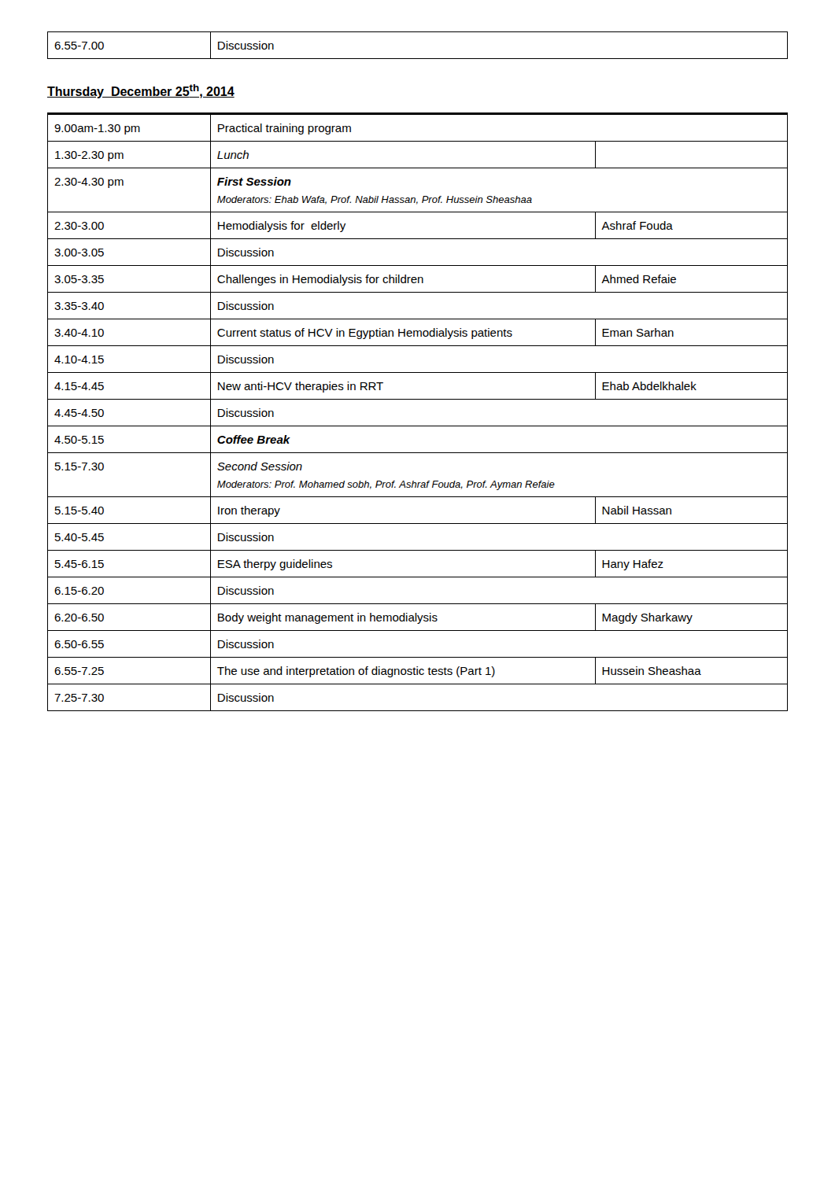| 6.55-7.00 | Discussion |
Thursday December 25th, 2014
| 9.00am-1.30 pm | Practical training program |
| 1.30-2.30 pm | Lunch | |
| 2.30-4.30 pm | First Session Moderators: Ehab Wafa, Prof. Nabil Hassan, Prof. Hussein Sheashaa |
| 2.30-3.00 | Hemodialysis for elderly | Ashraf Fouda |
| 3.00-3.05 | Discussion |
| 3.05-3.35 | Challenges in Hemodialysis for children | Ahmed Refaie |
| 3.35-3.40 | Discussion |
| 3.40-4.10 | Current status of HCV in Egyptian Hemodialysis patients | Eman Sarhan |
| 4.10-4.15 | Discussion |
| 4.15-4.45 | New anti-HCV therapies in RRT | Ehab Abdelkhalek |
| 4.45-4.50 | Discussion |
| 4.50-5.15 | Coffee Break |
| 5.15-7.30 | Second Session Moderators: Prof. Mohamed sobh, Prof. Ashraf Fouda, Prof. Ayman Refaie |
| 5.15-5.40 | Iron therapy | Nabil Hassan |
| 5.40-5.45 | Discussion |
| 5.45-6.15 | ESA therpy guidelines | Hany Hafez |
| 6.15-6.20 | Discussion |
| 6.20-6.50 | Body weight management in hemodialysis | Magdy Sharkawy |
| 6.50-6.55 | Discussion |
| 6.55-7.25 | The use and interpretation of diagnostic tests (Part 1) | Hussein Sheashaa |
| 7.25-7.30 | Discussion |